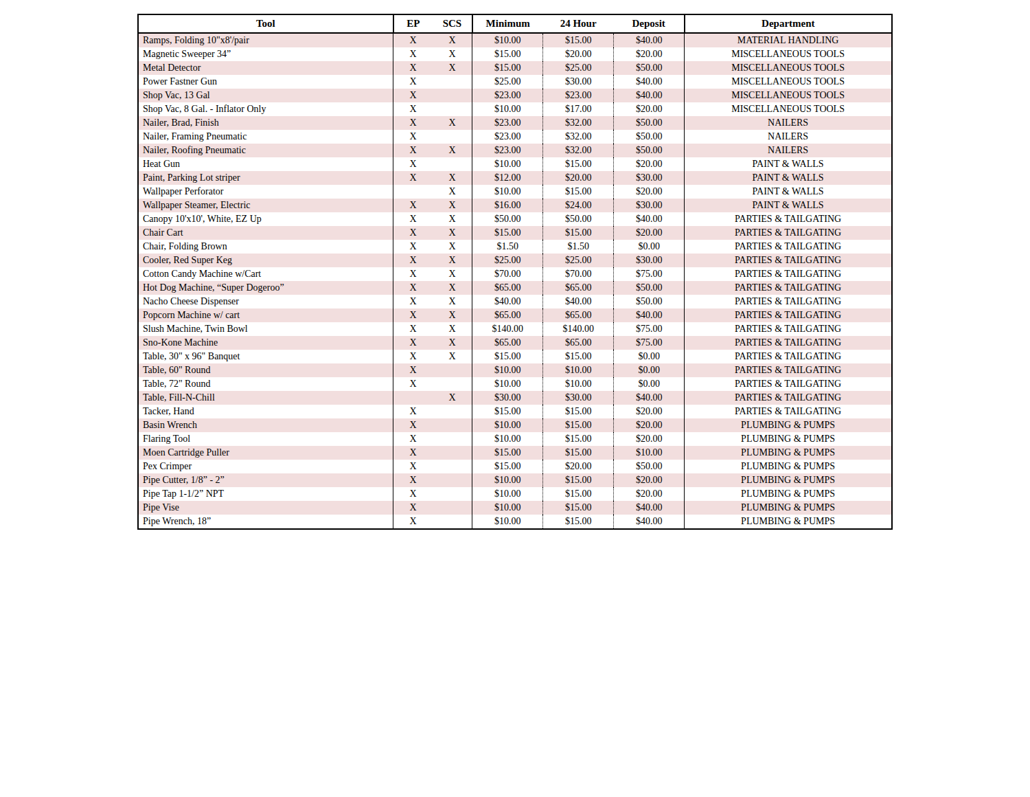| Tool | EP | SCS | Minimum | 24 Hour | Deposit | Department |
| --- | --- | --- | --- | --- | --- | --- |
| Ramps, Folding 10"x8'/pair | X | X | $10.00 | $15.00 | $40.00 | MATERIAL HANDLING |
| Magnetic Sweeper 34” | X | X | $15.00 | $20.00 | $20.00 | MISCELLANEOUS TOOLS |
| Metal Detector | X | X | $15.00 | $25.00 | $50.00 | MISCELLANEOUS TOOLS |
| Power Fastner Gun | X | | $25.00 | $30.00 | $40.00 | MISCELLANEOUS TOOLS |
| Shop Vac, 13 Gal | X | | $23.00 | $23.00 | $40.00 | MISCELLANEOUS TOOLS |
| Shop Vac, 8 Gal. - Inflator Only | X | | $10.00 | $17.00 | $20.00 | MISCELLANEOUS TOOLS |
| Nailer, Brad, Finish | X | X | $23.00 | $32.00 | $50.00 | NAILERS |
| Nailer, Framing Pneumatic | X | | $23.00 | $32.00 | $50.00 | NAILERS |
| Nailer, Roofing Pneumatic | X | X | $23.00 | $32.00 | $50.00 | NAILERS |
| Heat Gun | X | | $10.00 | $15.00 | $20.00 | PAINT & WALLS |
| Paint, Parking Lot striper | X | X | $12.00 | $20.00 | $30.00 | PAINT & WALLS |
| Wallpaper Perforator | | X | $10.00 | $15.00 | $20.00 | PAINT & WALLS |
| Wallpaper Steamer, Electric | X | X | $16.00 | $24.00 | $30.00 | PAINT & WALLS |
| Canopy 10'x10', White, EZ Up | X | X | $50.00 | $50.00 | $40.00 | PARTIES & TAILGATING |
| Chair Cart | X | X | $15.00 | $15.00 | $20.00 | PARTIES & TAILGATING |
| Chair, Folding Brown | X | X | $1.50 | $1.50 | $0.00 | PARTIES & TAILGATING |
| Cooler, Red Super Keg | X | X | $25.00 | $25.00 | $30.00 | PARTIES & TAILGATING |
| Cotton Candy Machine w/Cart | X | X | $70.00 | $70.00 | $75.00 | PARTIES & TAILGATING |
| Hot Dog Machine, “Super Dogeroo” | X | X | $65.00 | $65.00 | $50.00 | PARTIES & TAILGATING |
| Nacho Cheese Dispenser | X | X | $40.00 | $40.00 | $50.00 | PARTIES & TAILGATING |
| Popcorn Machine w/ cart | X | X | $65.00 | $65.00 | $40.00 | PARTIES & TAILGATING |
| Slush Machine, Twin Bowl | X | X | $140.00 | $140.00 | $75.00 | PARTIES & TAILGATING |
| Sno-Kone Machine | X | X | $65.00 | $65.00 | $75.00 | PARTIES & TAILGATING |
| Table, 30" x 96" Banquet | X | X | $15.00 | $15.00 | $0.00 | PARTIES & TAILGATING |
| Table, 60" Round | X | | $10.00 | $10.00 | $0.00 | PARTIES & TAILGATING |
| Table, 72" Round | X | | $10.00 | $10.00 | $0.00 | PARTIES & TAILGATING |
| Table, Fill-N-Chill | | X | $30.00 | $30.00 | $40.00 | PARTIES & TAILGATING |
| Tacker, Hand | X | | $15.00 | $15.00 | $20.00 | PARTIES & TAILGATING |
| Basin Wrench | X | | $10.00 | $15.00 | $20.00 | PLUMBING & PUMPS |
| Flaring Tool | X | | $10.00 | $15.00 | $20.00 | PLUMBING & PUMPS |
| Moen Cartridge Puller | X | | $15.00 | $15.00 | $10.00 | PLUMBING & PUMPS |
| Pex Crimper | X | | $15.00 | $20.00 | $50.00 | PLUMBING & PUMPS |
| Pipe Cutter, 1/8” - 2” | X | | $10.00 | $15.00 | $20.00 | PLUMBING & PUMPS |
| Pipe Tap 1-1/2” NPT | X | | $10.00 | $15.00 | $20.00 | PLUMBING & PUMPS |
| Pipe Vise | X | | $10.00 | $15.00 | $40.00 | PLUMBING & PUMPS |
| Pipe Wrench, 18” | X | | $10.00 | $15.00 | $40.00 | PLUMBING & PUMPS |